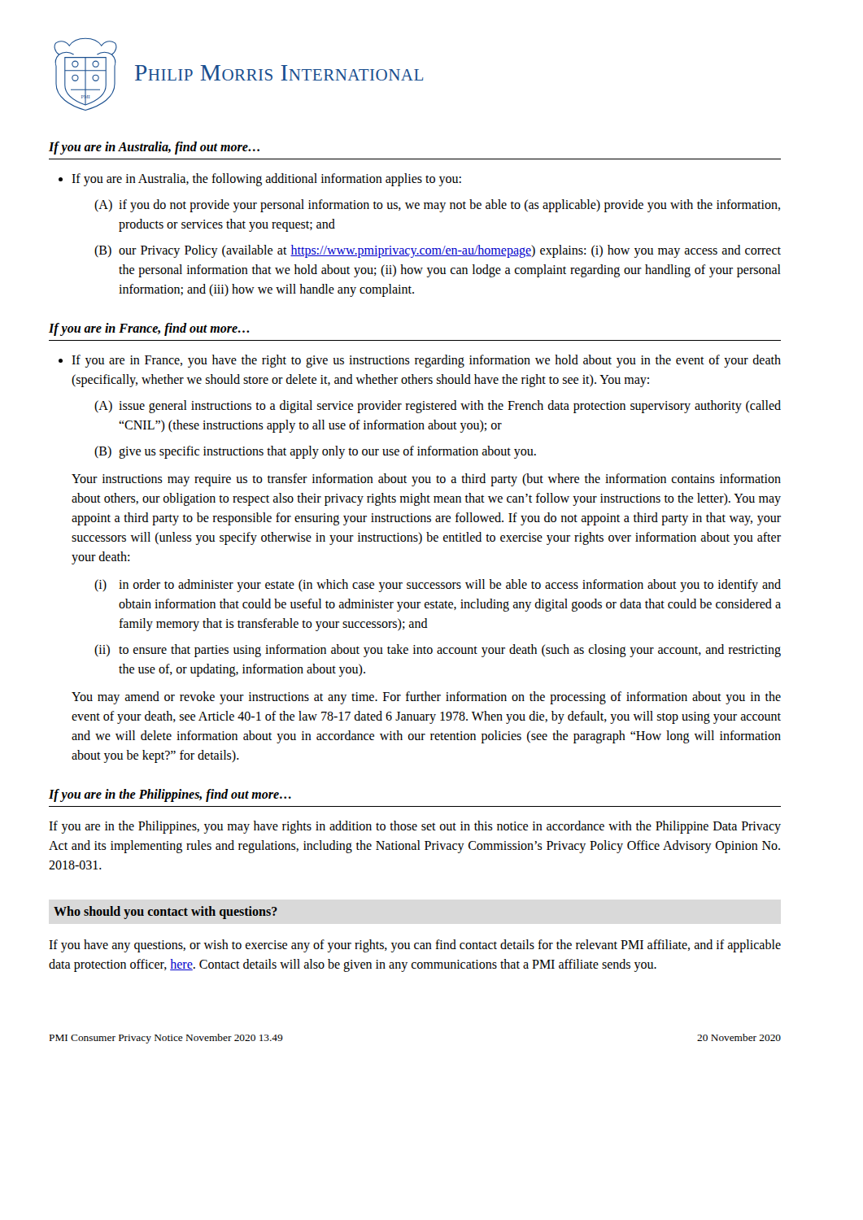PMI
Philip Morris International
If you are in Australia, find out more…
If you are in Australia, the following additional information applies to you:
(A) if you do not provide your personal information to us, we may not be able to (as applicable) provide you with the information, products or services that you request; and
(B) our Privacy Policy (available at https://www.pmiprivacy.com/en-au/homepage) explains: (i) how you may access and correct the personal information that we hold about you; (ii) how you can lodge a complaint regarding our handling of your personal information; and (iii) how we will handle any complaint.
If you are in France, find out more…
If you are in France, you have the right to give us instructions regarding information we hold about you in the event of your death (specifically, whether we should store or delete it, and whether others should have the right to see it). You may:
(A) issue general instructions to a digital service provider registered with the French data protection supervisory authority (called “CNIL”) (these instructions apply to all use of information about you); or
(B) give us specific instructions that apply only to our use of information about you.
Your instructions may require us to transfer information about you to a third party (but where the information contains information about others, our obligation to respect also their privacy rights might mean that we can’t follow your instructions to the letter). You may appoint a third party to be responsible for ensuring your instructions are followed. If you do not appoint a third party in that way, your successors will (unless you specify otherwise in your instructions) be entitled to exercise your rights over information about you after your death:
(i) in order to administer your estate (in which case your successors will be able to access information about you to identify and obtain information that could be useful to administer your estate, including any digital goods or data that could be considered a family memory that is transferable to your successors); and
(ii) to ensure that parties using information about you take into account your death (such as closing your account, and restricting the use of, or updating, information about you).
You may amend or revoke your instructions at any time. For further information on the processing of information about you in the event of your death, see Article 40-1 of the law 78-17 dated 6 January 1978. When you die, by default, you will stop using your account and we will delete information about you in accordance with our retention policies (see the paragraph “How long will information about you be kept?” for details).
If you are in the Philippines, find out more…
If you are in the Philippines, you may have rights in addition to those set out in this notice in accordance with the Philippine Data Privacy Act and its implementing rules and regulations, including the National Privacy Commission’s Privacy Policy Office Advisory Opinion No. 2018-031.
Who should you contact with questions?
If you have any questions, or wish to exercise any of your rights, you can find contact details for the relevant PMI affiliate, and if applicable data protection officer, here. Contact details will also be given in any communications that a PMI affiliate sends you.
PMI Consumer Privacy Notice November 2020 13.49 20 November 2020